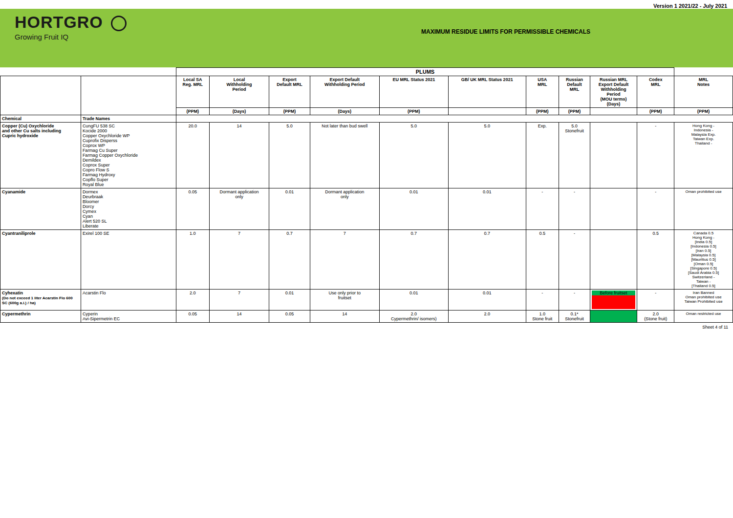Version 1 2021/22 - July 2021
HORTGRO
Growing Fruit IQ
MAXIMUM RESIDUE LIMITS FOR PERMISSIBLE CHEMICALS
| | PLUMS |
| --- | --- |
| | | Local SA Reg. MRL | Local Withholding Period | Export Default MRL | Export Default Withholding Period | EU MRL Status 2021 | GB/ UK MRL Status 2021 | USA MRL | Russian Default MRL | Russian MRL Export Default Withholding Period (MOU terms) (Days) | Codex MRL | MRL Notes |
| (PPM) | (Days) | (PPM) | (Days) | (PPM) | | (PPM) | (PPM) | | (PPM) | (PPM) |
| Chemical | Trade Names | |
| Copper (Cu) Oxychloride and other Cu salts including Cupric hydroxide | CungFU 538 SC Kocide 2000 Copper Oxychloride WP Cuprofix Disperss Coprox WP Farmag Cu Super Farmag Copper Oxychloride Demildex Coprox Super Copro Flow S Farmag Hydroxy Copflo Super Royal Blue | 20.0 | 14 | 5.0 | Not later than bud swell | 5.0 | 5.0 | Exp. | 5.0 Stonefruit | | - | Hong Kong - Indonesia - Malaysia Exp. Taiwan Exp. Thailand - |
| Cyanamide | Dormex Deurbraak Bloomer Dorcy Cymex Cyan Alert 520 SL Liberate | 0.05 | Dormant application only | 0.01 | Dormant application only | 0.01 | 0.01 | - | - | | - | Oman prohibited use |
| Cyantraniliprole | Exirel 100 SE | 1.0 | 7 | 0.7 | 7 | 0.7 | 0.7 | 0.5 | - | | 0.5 | Canada 0.5 Hong Kong - [India 0.5] [Indonesia 0.5] [Iran 0.5] [Malaysia 0.5] [Mauritius 0.5] [Oman 0.5] [Singapore 0.5] [Saudi Arabia 0.5] Switzerland - Taiwan - [Thailand 0.5] |
| Cyhexatin (Do not exceed 1 liter Acarstin Flo 600 SC (600g a.i.) / ha) | Acarstin Flo | 2.0 | 7 | 0.01 | Use only prior to fruitset | 0.01 | 0.01 | - | - | Before fruitset | - | Iran Banned Oman prohibited use Taiwan Prohibited use |
| Cypermethrin | Cyperin Avi-Sipermetrin EC | 0.05 | 14 | 0.05 | 14 | 2.0 Cypermethrin/ isomers) | 2.0 | 1.0 Stone fruit | 0.1* Stonefruit | | 2.0 (Stone fruit) | Oman restricted use |
Sheet 4 of 11